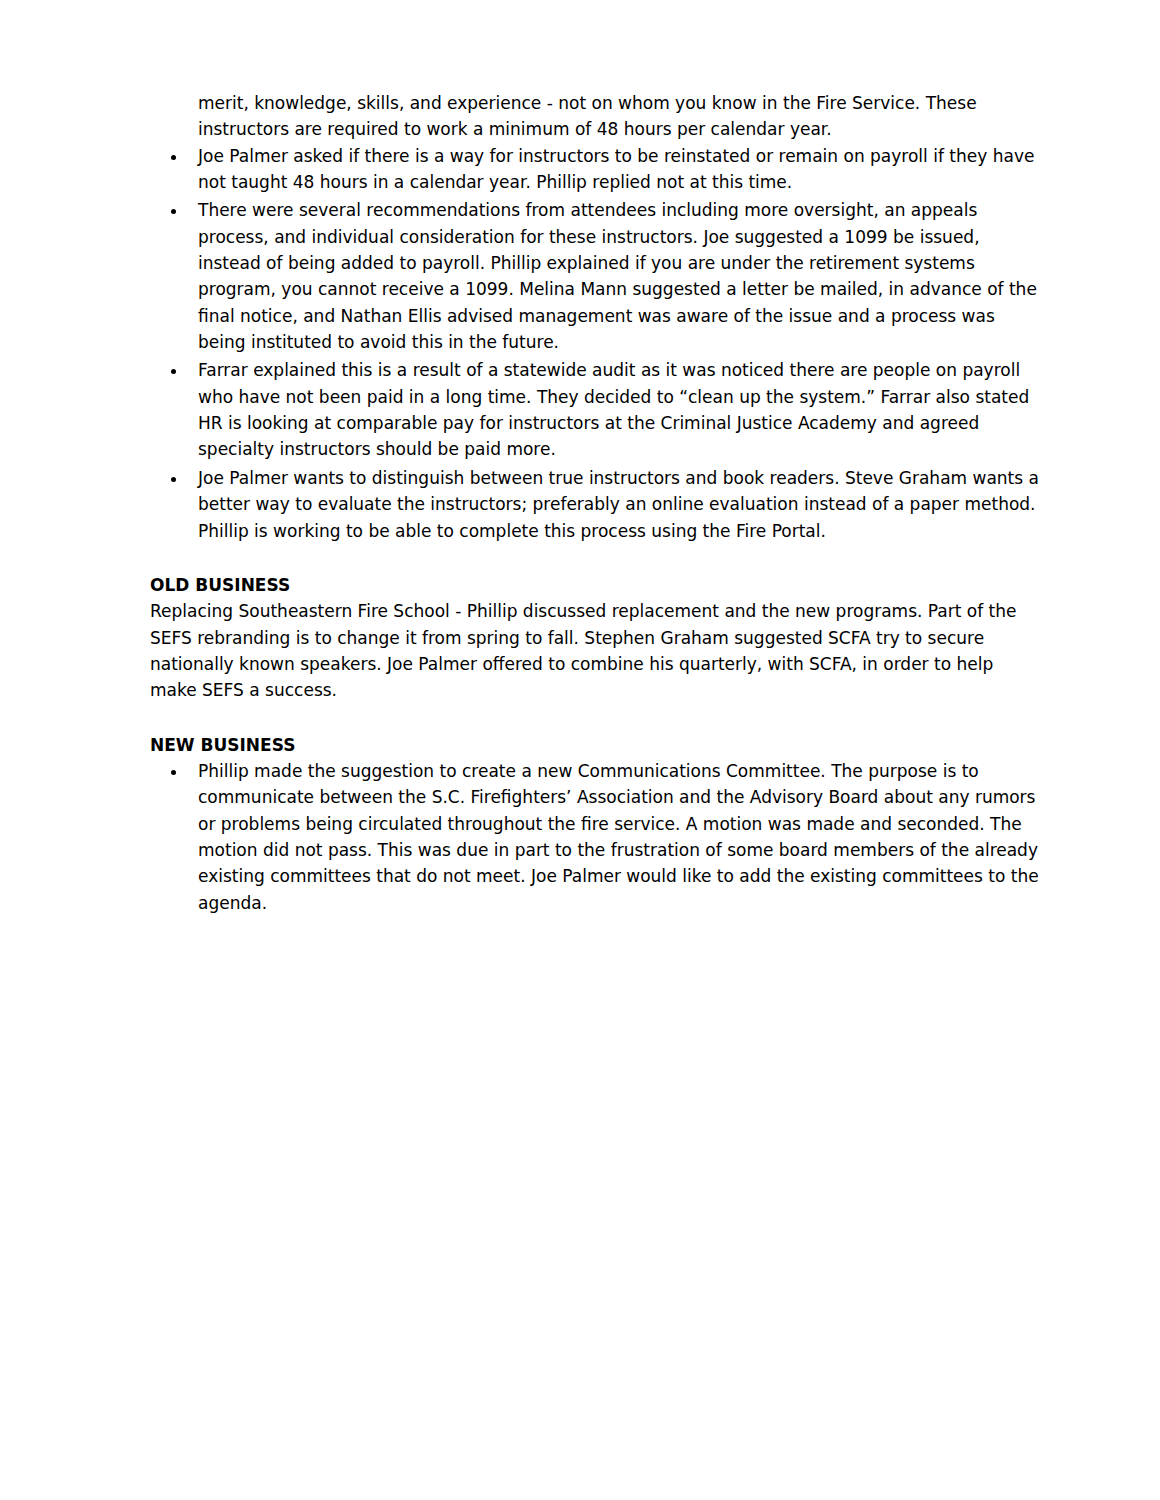merit, knowledge, skills, and experience - not on whom you know in the Fire Service. These instructors are required to work a minimum of 48 hours per calendar year.
Joe Palmer asked if there is a way for instructors to be reinstated or remain on payroll if they have not taught 48 hours in a calendar year. Phillip replied not at this time.
There were several recommendations from attendees including more oversight, an appeals process, and individual consideration for these instructors. Joe suggested a 1099 be issued, instead of being added to payroll. Phillip explained if you are under the retirement systems program, you cannot receive a 1099. Melina Mann suggested a letter be mailed, in advance of the final notice, and Nathan Ellis advised management was aware of the issue and a process was being instituted to avoid this in the future.
Farrar explained this is a result of a statewide audit as it was noticed there are people on payroll who have not been paid in a long time. They decided to “clean up the system.” Farrar also stated HR is looking at comparable pay for instructors at the Criminal Justice Academy and agreed specialty instructors should be paid more.
Joe Palmer wants to distinguish between true instructors and book readers. Steve Graham wants a better way to evaluate the instructors; preferably an online evaluation instead of a paper method. Phillip is working to be able to complete this process using the Fire Portal.
OLD BUSINESS
Replacing Southeastern Fire School - Phillip discussed replacement and the new programs. Part of the SEFS rebranding is to change it from spring to fall. Stephen Graham suggested SCFA try to secure nationally known speakers. Joe Palmer offered to combine his quarterly, with SCFA, in order to help make SEFS a success.
NEW BUSINESS
Phillip made the suggestion to create a new Communications Committee. The purpose is to communicate between the S.C. Firefighters’ Association and the Advisory Board about any rumors or problems being circulated throughout the fire service. A motion was made and seconded. The motion did not pass. This was due in part to the frustration of some board members of the already existing committees that do not meet. Joe Palmer would like to add the existing committees to the agenda.